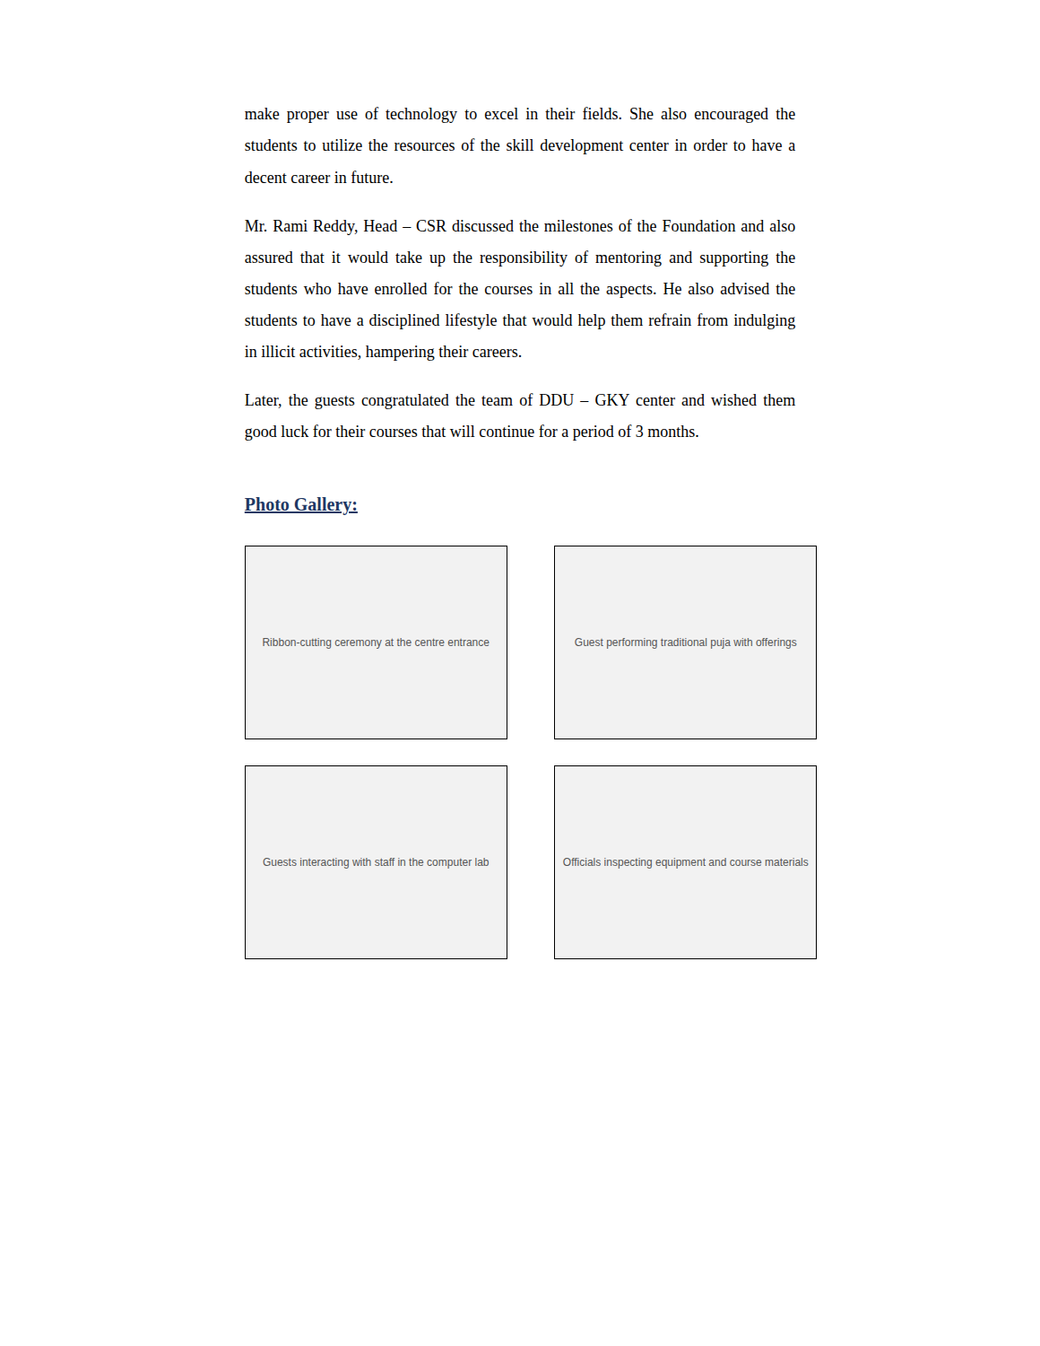make proper use of technology to excel in their fields. She also encouraged the students to utilize the resources of the skill development center in order to have a decent career in future.
Mr. Rami Reddy, Head – CSR discussed the milestones of the Foundation and also assured that it would take up the responsibility of mentoring and supporting the students who have enrolled for the courses in all the aspects. He also advised the students to have a disciplined lifestyle that would help them refrain from indulging in illicit activities, hampering their careers.
Later, the guests congratulated the team of DDU – GKY center and wished them good luck for their courses that will continue for a period of 3 months.
Photo Gallery:
Ribbon-cutting ceremony at the centre entrance
Guest performing traditional puja with offerings
Guests interacting with staff in the computer lab
Officials inspecting equipment and course materials